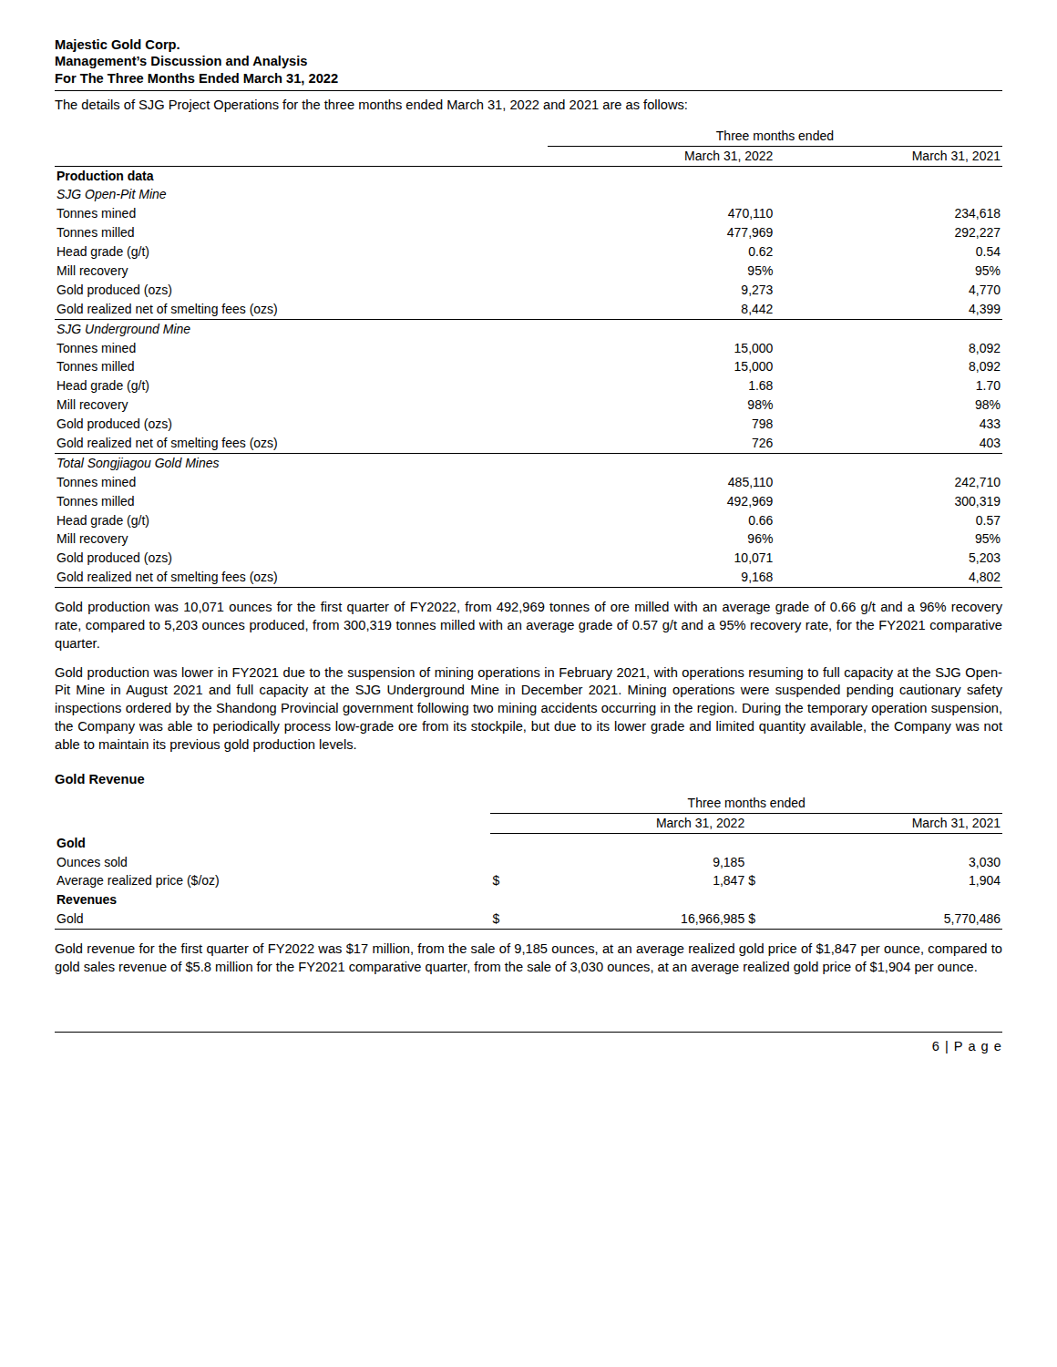Majestic Gold Corp.
Management’s Discussion and Analysis
For The Three Months Ended March 31, 2022
The details of SJG Project Operations for the three months ended March 31, 2022 and 2021 are as follows:
| | Three months ended |
| | March 31, 2022 | March 31, 2021 |
| Production data | | |
| SJG Open-Pit Mine | | |
| Tonnes mined | 470,110 | 234,618 |
| Tonnes milled | 477,969 | 292,227 |
| Head grade (g/t) | 0.62 | 0.54 |
| Mill recovery | 95% | 95% |
| Gold produced (ozs) | 9,273 | 4,770 |
| Gold realized net of smelting fees (ozs) | 8,442 | 4,399 |
| SJG Underground Mine | | |
| Tonnes mined | 15,000 | 8,092 |
| Tonnes milled | 15,000 | 8,092 |
| Head grade (g/t) | 1.68 | 1.70 |
| Mill recovery | 98% | 98% |
| Gold produced (ozs) | 798 | 433 |
| Gold realized net of smelting fees (ozs) | 726 | 403 |
| Total Songjiagou Gold Mines | | |
| Tonnes mined | 485,110 | 242,710 |
| Tonnes milled | 492,969 | 300,319 |
| Head grade (g/t) | 0.66 | 0.57 |
| Mill recovery | 96% | 95% |
| Gold produced (ozs) | 10,071 | 5,203 |
| Gold realized net of smelting fees (ozs) | 9,168 | 4,802 |
Gold production was 10,071 ounces for the first quarter of FY2022, from 492,969 tonnes of ore milled with an average grade of 0.66 g/t and a 96% recovery rate, compared to 5,203 ounces produced, from 300,319 tonnes milled with an average grade of 0.57 g/t and a 95% recovery rate, for the FY2021 comparative quarter.
Gold production was lower in FY2021 due to the suspension of mining operations in February 2021, with operations resuming to full capacity at the SJG Open-Pit Mine in August 2021 and full capacity at the SJG Underground Mine in December 2021. Mining operations were suspended pending cautionary safety inspections ordered by the Shandong Provincial government following two mining accidents occurring in the region. During the temporary operation suspension, the Company was able to periodically process low-grade ore from its stockpile, but due to its lower grade and limited quantity available, the Company was not able to maintain its previous gold production levels.
Gold Revenue
| | Three months ended |
| | March 31, 2022 | March 31, 2021 |
| Gold | | | | |
| Ounces sold | | 9,185 | | 3,030 |
| Average realized price ($/oz) | $ | 1,847 | $ | 1,904 |
| Revenues | | | | |
| Gold | $ | 16,966,985 | $ | 5,770,486 |
Gold revenue for the first quarter of FY2022 was $17 million, from the sale of 9,185 ounces, at an average realized gold price of $1,847 per ounce, compared to gold sales revenue of $5.8 million for the FY2021 comparative quarter, from the sale of 3,030 ounces, at an average realized gold price of $1,904 per ounce.
6 | P a g e